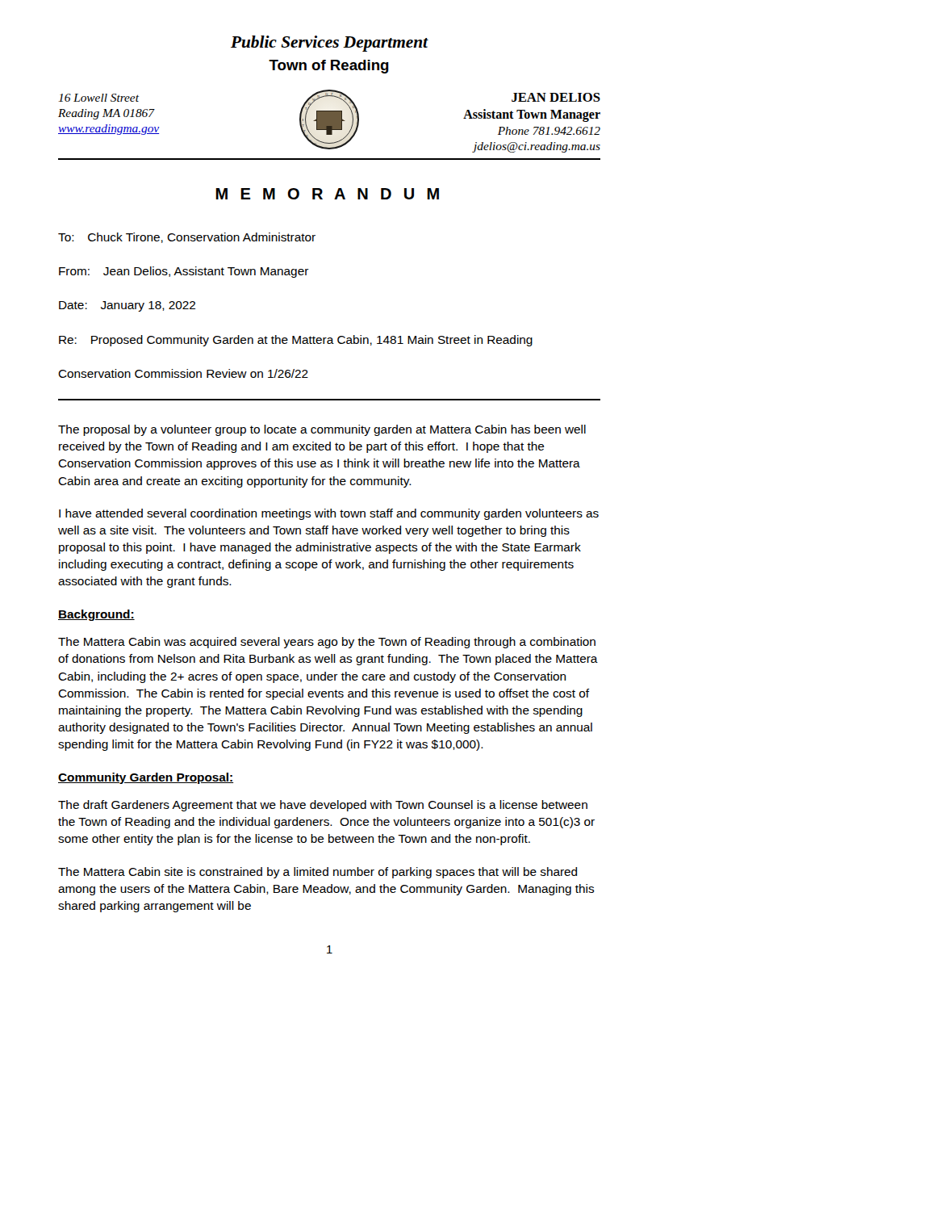Public Services Department
Town of Reading
| 16 Lowell Street Reading MA 01867 www.readingma.gov | T O W N O F R E A D I N G M A S S A C H U S E T T S | JEAN DELIOS Assistant Town Manager Phone 781.942.6612 jdelios@ci.reading.ma.us |
M E M O R A N D U M
To: Chuck Tirone, Conservation Administrator
From: Jean Delios, Assistant Town Manager
Date: January 18, 2022
Re: Proposed Community Garden at the Mattera Cabin, 1481 Main Street in Reading
Conservation Commission Review on 1/26/22
The proposal by a volunteer group to locate a community garden at Mattera Cabin has been well received by the Town of Reading and I am excited to be part of this effort. I hope that the Conservation Commission approves of this use as I think it will breathe new life into the Mattera Cabin area and create an exciting opportunity for the community.
I have attended several coordination meetings with town staff and community garden volunteers as well as a site visit. The volunteers and Town staff have worked very well together to bring this proposal to this point. I have managed the administrative aspects of the with the State Earmark including executing a contract, defining a scope of work, and furnishing the other requirements associated with the grant funds.
Background:
The Mattera Cabin was acquired several years ago by the Town of Reading through a combination of donations from Nelson and Rita Burbank as well as grant funding. The Town placed the Mattera Cabin, including the 2+ acres of open space, under the care and custody of the Conservation Commission. The Cabin is rented for special events and this revenue is used to offset the cost of maintaining the property. The Mattera Cabin Revolving Fund was established with the spending authority designated to the Town's Facilities Director. Annual Town Meeting establishes an annual spending limit for the Mattera Cabin Revolving Fund (in FY22 it was $10,000).
Community Garden Proposal:
The draft Gardeners Agreement that we have developed with Town Counsel is a license between the Town of Reading and the individual gardeners. Once the volunteers organize into a 501(c)3 or some other entity the plan is for the license to be between the Town and the non-profit.
The Mattera Cabin site is constrained by a limited number of parking spaces that will be shared among the users of the Mattera Cabin, Bare Meadow, and the Community Garden. Managing this shared parking arrangement will be
1